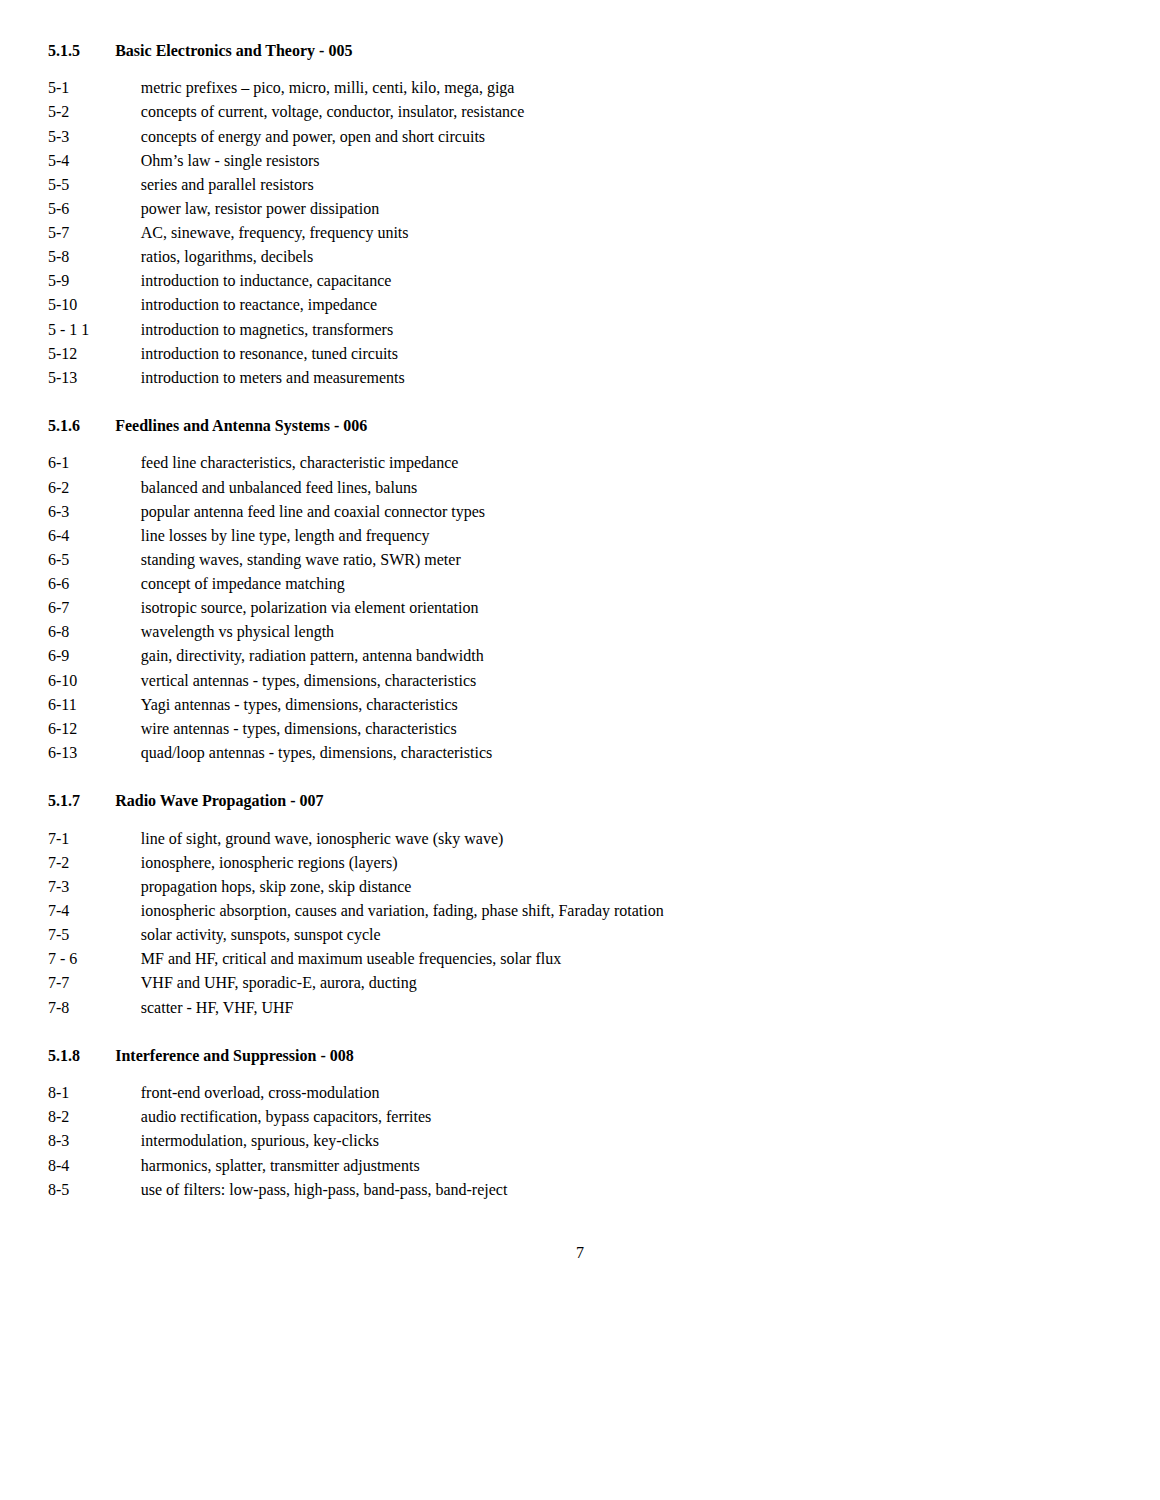5.1.5 Basic Electronics and Theory - 005
| 5-1 | metric prefixes – pico, micro, milli, centi, kilo, mega, giga |
| 5-2 | concepts of current, voltage, conductor, insulator, resistance |
| 5-3 | concepts of energy and power, open and short circuits |
| 5-4 | Ohm’s law - single resistors |
| 5-5 | series and parallel resistors |
| 5-6 | power law, resistor power dissipation |
| 5-7 | AC, sinewave, frequency, frequency units |
| 5-8 | ratios, logarithms, decibels |
| 5-9 | introduction to inductance, capacitance |
| 5-10 | introduction to reactance, impedance |
| 5 - 1 1 | introduction to magnetics, transformers |
| 5-12 | introduction to resonance, tuned circuits |
| 5-13 | introduction to meters and measurements |
5.1.6 Feedlines and Antenna Systems - 006
| 6-1 | feed line characteristics, characteristic impedance |
| 6-2 | balanced and unbalanced feed lines, baluns |
| 6-3 | popular antenna feed line and coaxial connector types |
| 6-4 | line losses by line type, length and frequency |
| 6-5 | standing waves, standing wave ratio, SWR) meter |
| 6-6 | concept of impedance matching |
| 6-7 | isotropic source, polarization via element orientation |
| 6-8 | wavelength vs physical length |
| 6-9 | gain, directivity, radiation pattern, antenna bandwidth |
| 6-10 | vertical antennas - types, dimensions, characteristics |
| 6-11 | Yagi antennas - types, dimensions, characteristics |
| 6-12 | wire antennas - types, dimensions, characteristics |
| 6-13 | quad/loop antennas - types, dimensions, characteristics |
5.1.7 Radio Wave Propagation - 007
| 7-1 | line of sight, ground wave, ionospheric wave (sky wave) |
| 7-2 | ionosphere, ionospheric regions (layers) |
| 7-3 | propagation hops, skip zone, skip distance |
| 7-4 | ionospheric absorption, causes and variation, fading, phase shift, Faraday rotation |
| 7-5 | solar activity, sunspots, sunspot cycle |
| 7 - 6 | MF and HF, critical and maximum useable frequencies, solar flux |
| 7-7 | VHF and UHF, sporadic-E, aurora, ducting |
| 7-8 | scatter - HF, VHF, UHF |
5.1.8 Interference and Suppression - 008
| 8-1 | front-end overload, cross-modulation |
| 8-2 | audio rectification, bypass capacitors, ferrites |
| 8-3 | intermodulation, spurious, key-clicks |
| 8-4 | harmonics, splatter, transmitter adjustments |
| 8-5 | use of filters: low-pass, high-pass, band-pass, band-reject |
7